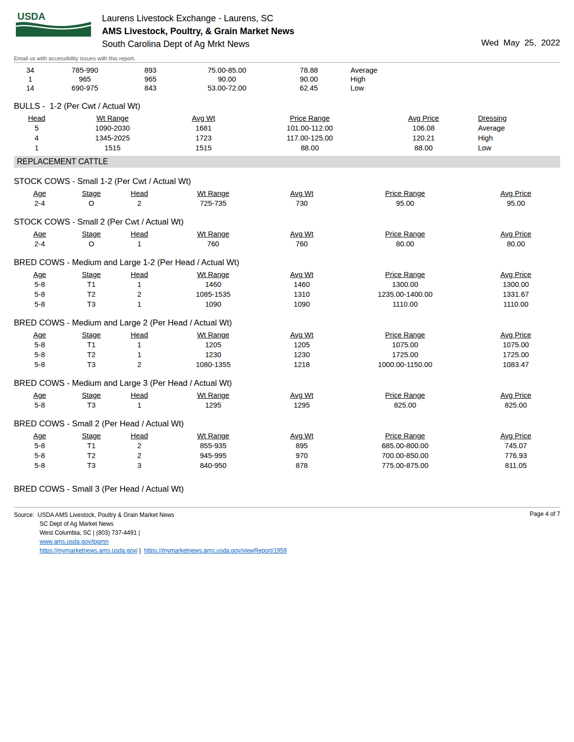USDA
Laurens Livestock Exchange - Laurens, SC
AMS Livestock, Poultry, & Grain Market News
South Carolina Dept of Ag Mrkt News
Wed May 25, 2022
Email us with accessibility issues with this report.
| 34 | 785-990 | 893 | 75.00-85.00 | 78.88 | Average |
| 1 | 965 | 965 | 90.00 | 90.00 | High |
| 14 | 690-975 | 843 | 53.00-72.00 | 62.45 | Low |
BULLS - 1-2 (Per Cwt / Actual Wt)
| Head | Wt Range | Avg Wt | Price Range | Avg Price | Dressing |
| --- | --- | --- | --- | --- | --- |
| 5 | 1090-2030 | 1681 | 101.00-112.00 | 106.08 | Average |
| 4 | 1345-2025 | 1723 | 117.00-125.00 | 120.21 | High |
| 1 | 1515 | 1515 | 88.00 | 88.00 | Low |
REPLACEMENT CATTLE
STOCK COWS - Small 1-2 (Per Cwt / Actual Wt)
| Age | Stage | Head | Wt Range | Avg Wt | Price Range | Avg Price |
| --- | --- | --- | --- | --- | --- | --- |
| 2-4 | O | 2 | 725-735 | 730 | 95.00 | 95.00 |
STOCK COWS - Small 2 (Per Cwt / Actual Wt)
| Age | Stage | Head | Wt Range | Avg Wt | Price Range | Avg Price |
| --- | --- | --- | --- | --- | --- | --- |
| 2-4 | O | 1 | 760 | 760 | 80.00 | 80.00 |
BRED COWS - Medium and Large 1-2 (Per Head / Actual Wt)
| Age | Stage | Head | Wt Range | Avg Wt | Price Range | Avg Price |
| --- | --- | --- | --- | --- | --- | --- |
| 5-8 | T1 | 1 | 1460 | 1460 | 1300.00 | 1300.00 |
| 5-8 | T2 | 2 | 1085-1535 | 1310 | 1235.00-1400.00 | 1331.67 |
| 5-8 | T3 | 1 | 1090 | 1090 | 1110.00 | 1110.00 |
BRED COWS - Medium and Large 2 (Per Head / Actual Wt)
| Age | Stage | Head | Wt Range | Avg Wt | Price Range | Avg Price |
| --- | --- | --- | --- | --- | --- | --- |
| 5-8 | T1 | 1 | 1205 | 1205 | 1075.00 | 1075.00 |
| 5-8 | T2 | 1 | 1230 | 1230 | 1725.00 | 1725.00 |
| 5-8 | T3 | 2 | 1080-1355 | 1218 | 1000.00-1150.00 | 1083.47 |
BRED COWS - Medium and Large 3 (Per Head / Actual Wt)
| Age | Stage | Head | Wt Range | Avg Wt | Price Range | Avg Price |
| --- | --- | --- | --- | --- | --- | --- |
| 5-8 | T3 | 1 | 1295 | 1295 | 825.00 | 825.00 |
BRED COWS - Small 2 (Per Head / Actual Wt)
| Age | Stage | Head | Wt Range | Avg Wt | Price Range | Avg Price |
| --- | --- | --- | --- | --- | --- | --- |
| 5-8 | T1 | 2 | 855-935 | 895 | 685.00-800.00 | 745.07 |
| 5-8 | T2 | 2 | 945-995 | 970 | 700.00-850.00 | 776.93 |
| 5-8 | T3 | 3 | 840-950 | 878 | 775.00-875.00 | 811.05 |
BRED COWS - Small 3 (Per Head / Actual Wt)
Source: USDA AMS Livestock, Poultry & Grain Market News
SC Dept of Ag Market News
West Columbia, SC | (803) 737-4491 |
www.ams.usda.gov/lpgmn
https://mymarketnews.ams.usda.gov/ | https://mymarketnews.ams.usda.gov/viewReport/1959
Page 4 of 7